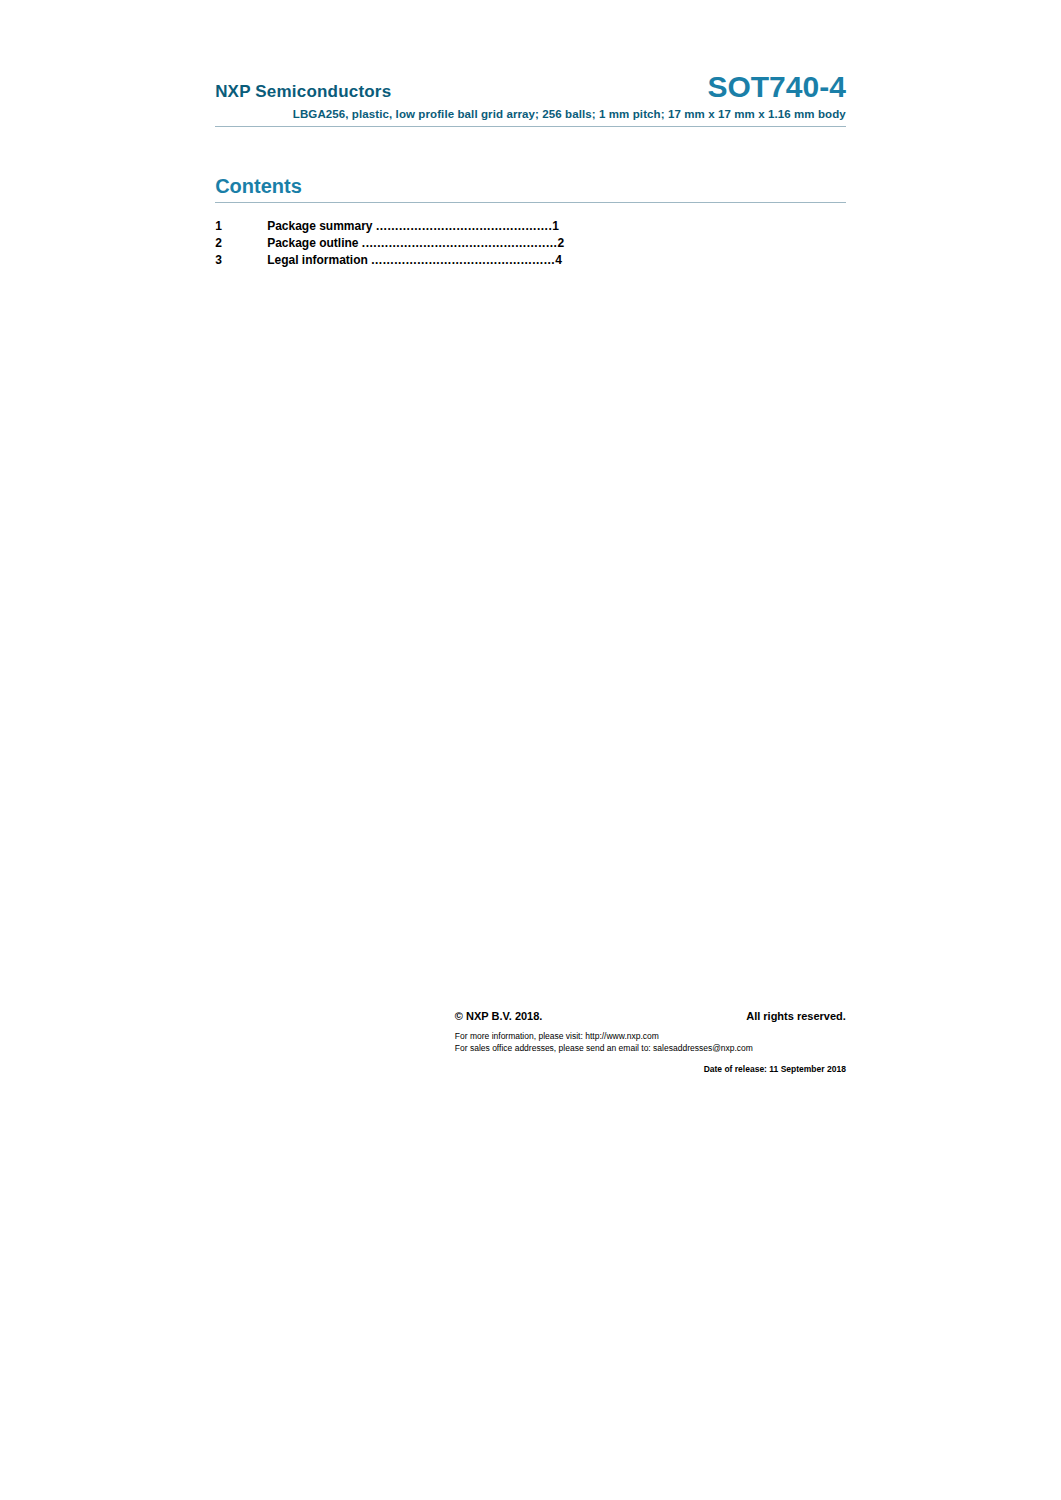NXP Semiconductors
SOT740-4
LBGA256, plastic, low profile ball grid array; 256 balls; 1 mm pitch; 17 mm x 17 mm x 1.16 mm body
Contents
| 1 | Package summary .............................................. 1 |
| 2 | Package outline ................................................... 2 |
| 3 | Legal information ................................................ 4 |
© NXP B.V. 2018. All rights reserved.
For more information, please visit: http://www.nxp.com
For sales office addresses, please send an email to: salesaddresses@nxp.com
Date of release: 11 September 2018